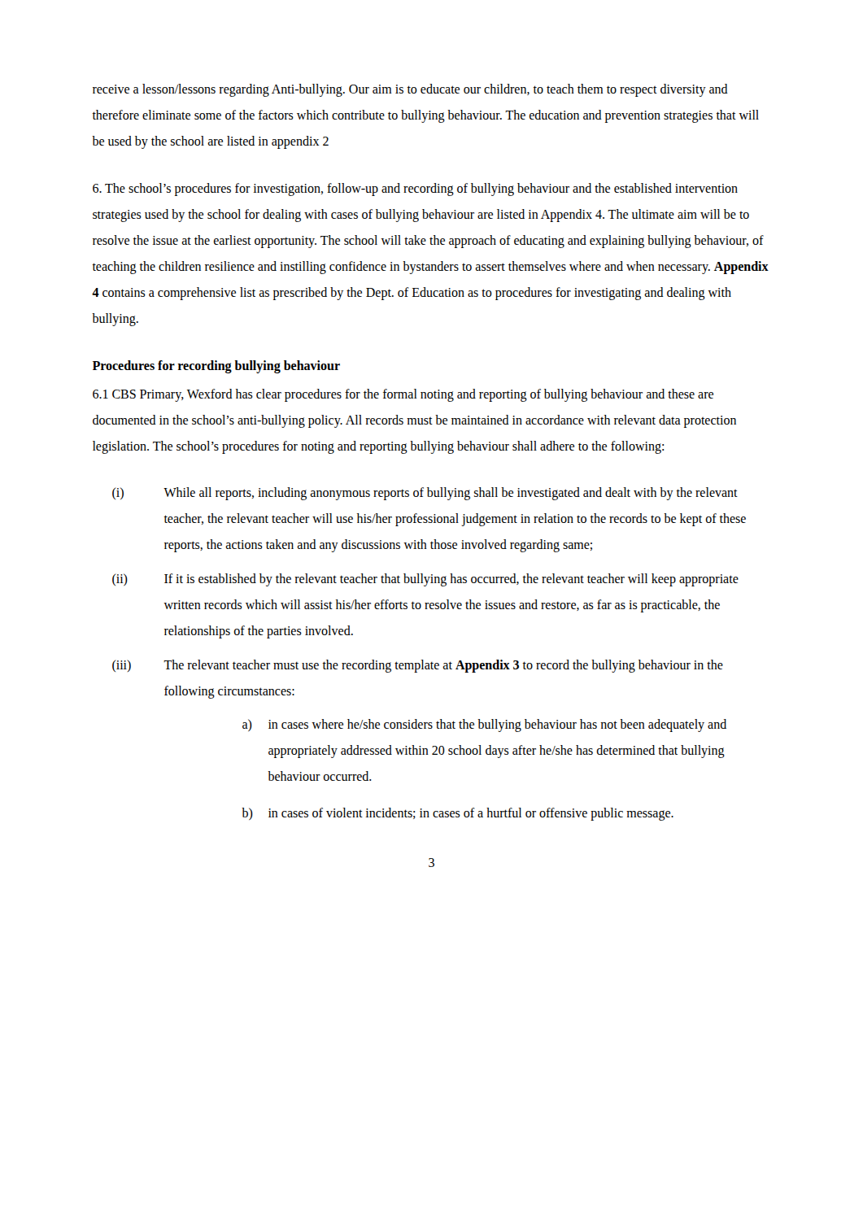receive a lesson/lessons regarding Anti-bullying. Our aim is to educate our children, to teach them to respect diversity and therefore eliminate some of the factors which contribute to bullying behaviour. The education and prevention strategies that will be used by the school are listed in appendix 2
6. The school’s procedures for investigation, follow-up and recording of bullying behaviour and the established intervention strategies used by the school for dealing with cases of bullying behaviour are listed in Appendix 4. The ultimate aim will be to resolve the issue at the earliest opportunity. The school will take the approach of educating and explaining bullying behaviour, of teaching the children resilience and instilling confidence in bystanders to assert themselves where and when necessary. Appendix 4 contains a comprehensive list as prescribed by the Dept. of Education as to procedures for investigating and dealing with bullying.
Procedures for recording bullying behaviour
6.1 CBS Primary, Wexford has clear procedures for the formal noting and reporting of bullying behaviour and these are documented in the school’s anti-bullying policy. All records must be maintained in accordance with relevant data protection legislation. The school’s procedures for noting and reporting bullying behaviour shall adhere to the following:
(i) While all reports, including anonymous reports of bullying shall be investigated and dealt with by the relevant teacher, the relevant teacher will use his/her professional judgement in relation to the records to be kept of these reports, the actions taken and any discussions with those involved regarding same;
(ii) If it is established by the relevant teacher that bullying has occurred, the relevant teacher will keep appropriate written records which will assist his/her efforts to resolve the issues and restore, as far as is practicable, the relationships of the parties involved.
(iii) The relevant teacher must use the recording template at Appendix 3 to record the bullying behaviour in the following circumstances:
a) in cases where he/she considers that the bullying behaviour has not been adequately and appropriately addressed within 20 school days after he/she has determined that bullying behaviour occurred.
b) in cases of violent incidents; in cases of a hurtful or offensive public message.
3